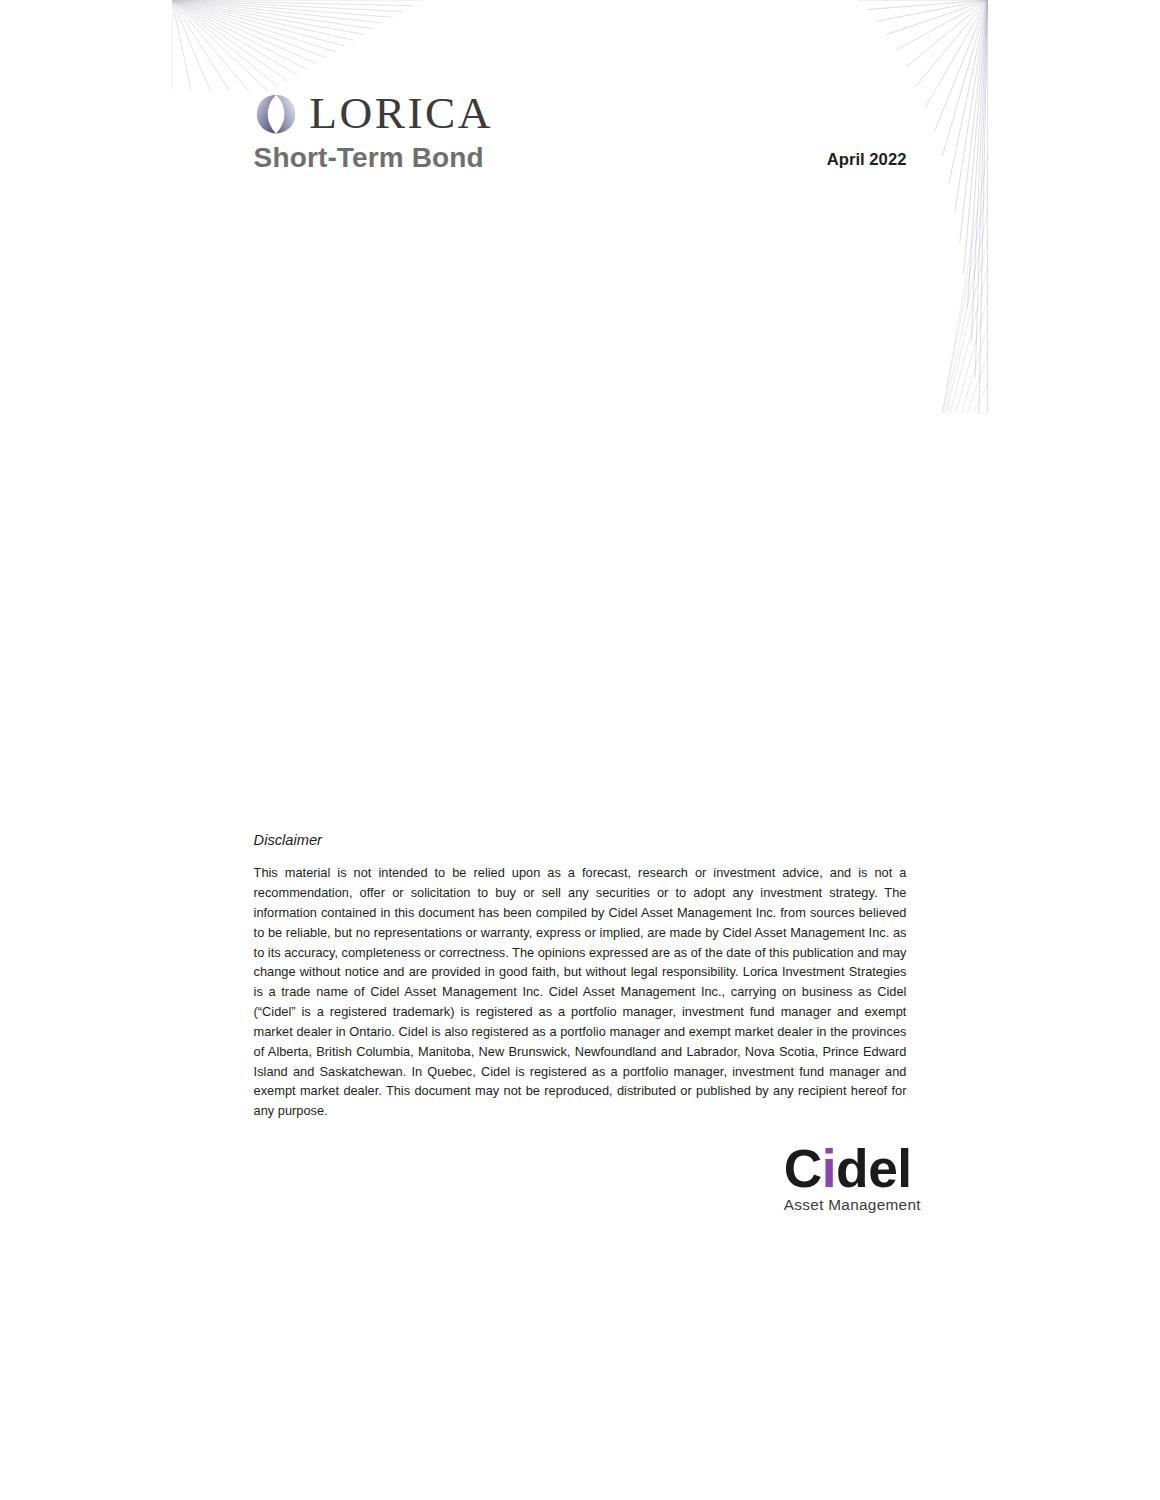LORICA
Short-Term Bond
April 2022
Disclaimer
This material is not intended to be relied upon as a forecast, research or investment advice, and is not a recommendation, offer or solicitation to buy or sell any securities or to adopt any investment strategy. The information contained in this document has been compiled by Cidel Asset Management Inc. from sources believed to be reliable, but no representations or warranty, express or implied, are made by Cidel Asset Management Inc. as to its accuracy, completeness or correctness. The opinions expressed are as of the date of this publication and may change without notice and are provided in good faith, but without legal responsibility. Lorica Investment Strategies is a trade name of Cidel Asset Management Inc. Cidel Asset Management Inc., carrying on business as Cidel (“Cidel” is a registered trademark) is registered as a portfolio manager, investment fund manager and exempt market dealer in Ontario. Cidel is also registered as a portfolio manager and exempt market dealer in the provinces of Alberta, British Columbia, Manitoba, New Brunswick, Newfoundland and Labrador, Nova Scotia, Prince Edward Island and Saskatchewan. In Quebec, Cidel is registered as a portfolio manager, investment fund manager and exempt market dealer. This document may not be reproduced, distributed or published by any recipient hereof for any purpose.
Cidel
Asset Management